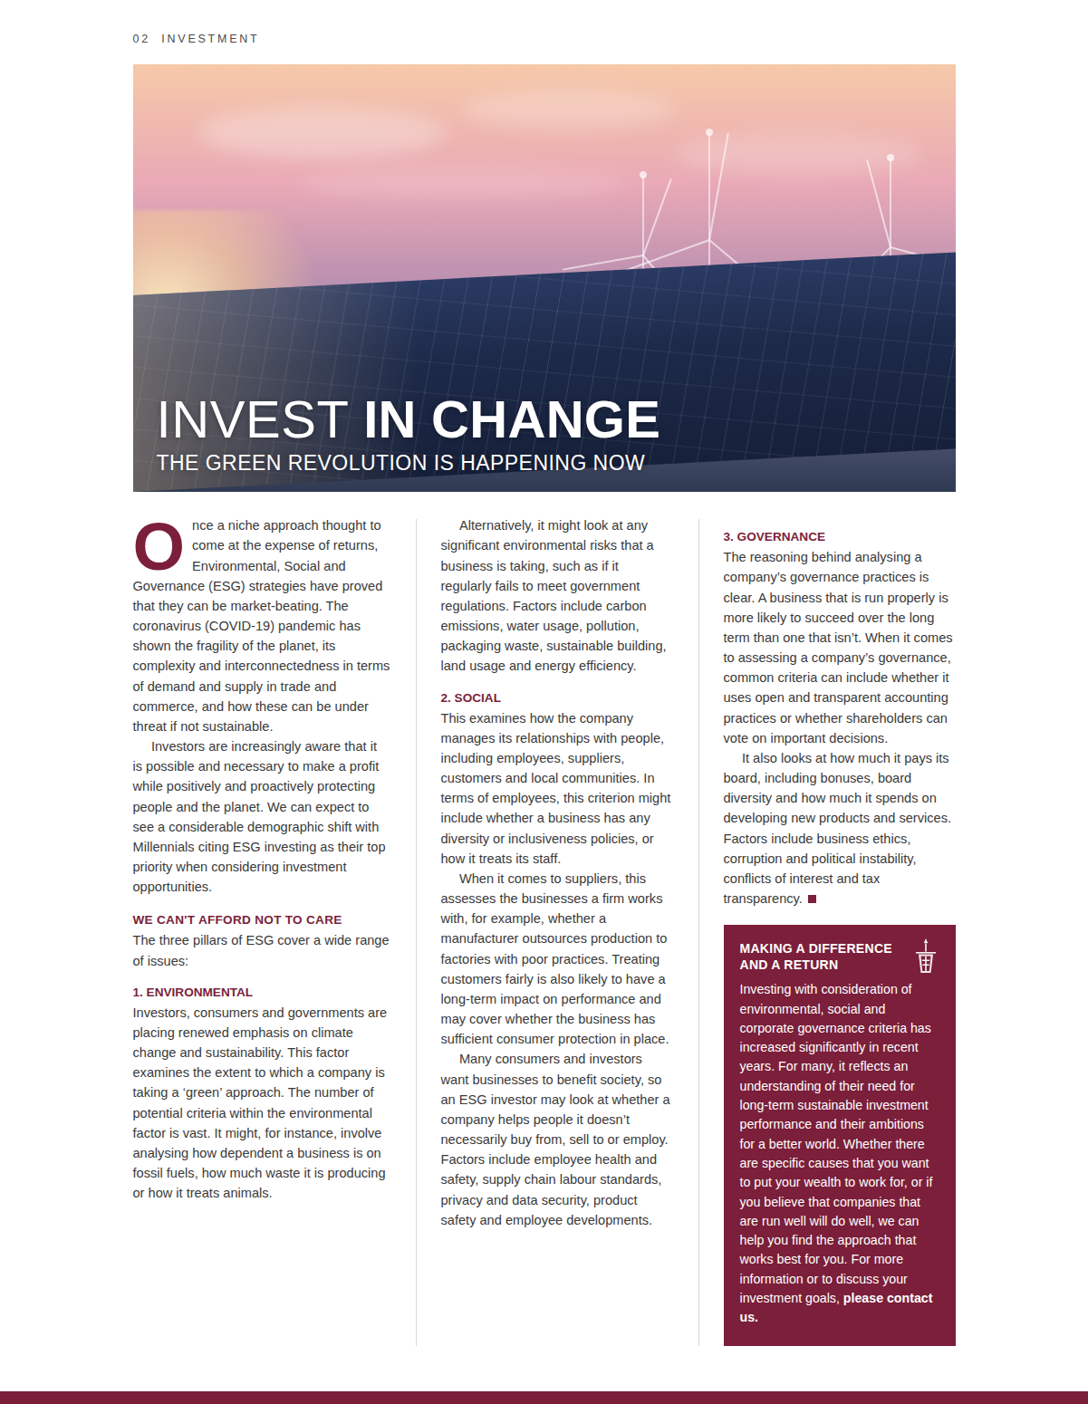02 INVESTMENT
INVEST IN CHANGE
THE GREEN REVOLUTION IS HAPPENING NOW
Once a niche approach thought to come at the expense of returns, Environmental, Social and Governance (ESG) strategies have proved that they can be market-beating. The coronavirus (COVID-19) pandemic has shown the fragility of the planet, its complexity and interconnectedness in terms of demand and supply in trade and commerce, and how these can be under threat if not sustainable.
Investors are increasingly aware that it is possible and necessary to make a profit while positively and proactively protecting people and the planet. We can expect to see a considerable demographic shift with Millennials citing ESG investing as their top priority when considering investment opportunities.
We can't afford not to care
The three pillars of ESG cover a wide range of issues:
1. Environmental
Investors, consumers and governments are placing renewed emphasis on climate change and sustainability. This factor examines the extent to which a company is taking a ‘green’ approach. The number of potential criteria within the environmental factor is vast. It might, for instance, involve analysing how dependent a business is on fossil fuels, how much waste it is producing or how it treats animals.
Alternatively, it might look at any significant environmental risks that a business is taking, such as if it regularly fails to meet government regulations. Factors include carbon emissions, water usage, pollution, packaging waste, sustainable building, land usage and energy efficiency.
2. Social
This examines how the company manages its relationships with people, including employees, suppliers, customers and local communities. In terms of employees, this criterion might include whether a business has any diversity or inclusiveness policies, or how it treats its staff.
When it comes to suppliers, this assesses the businesses a firm works with, for example, whether a manufacturer outsources production to factories with poor practices. Treating customers fairly is also likely to have a long-term impact on performance and may cover whether the business has sufficient consumer protection in place.
Many consumers and investors want businesses to benefit society, so an ESG investor may look at whether a company helps people it doesn’t necessarily buy from, sell to or employ. Factors include employee health and safety, supply chain labour standards, privacy and data security, product safety and employee developments.
3. Governance
The reasoning behind analysing a company’s governance practices is clear. A business that is run properly is more likely to succeed over the long term than one that isn’t. When it comes to assessing a company’s governance, common criteria can include whether it uses open and transparent accounting practices or whether shareholders can vote on important decisions.
It also looks at how much it pays its board, including bonuses, board diversity and how much it spends on developing new products and services. Factors include business ethics, corruption and political instability, conflicts of interest and tax transparency.
Making a difference
and a return
Investing with consideration of environmental, social and corporate governance criteria has increased significantly in recent years. For many, it reflects an understanding of their need for long-term sustainable investment performance and their ambitions for a better world. Whether there are specific causes that you want to put your wealth to work for, or if you believe that companies that are run well will do well, we can help you find the approach that works best for you. For more information or to discuss your investment goals, please contact us.